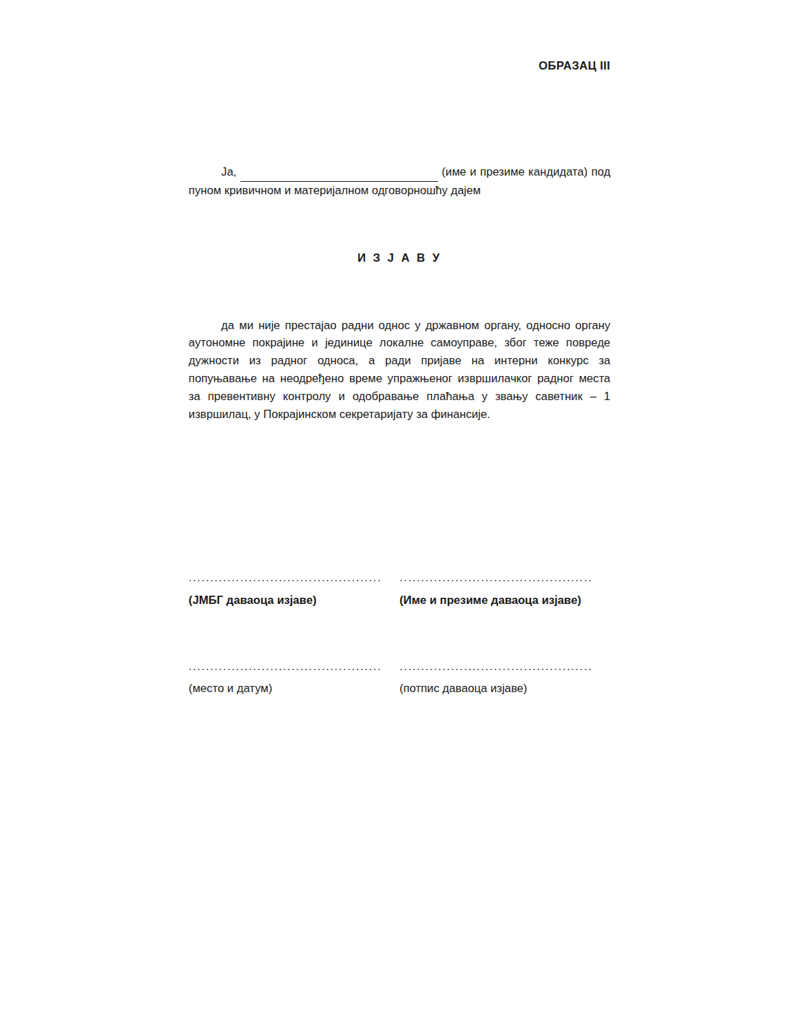ОБРАЗАЦ III
Ја, (име и презиме кандидата) под пуном кривичном и материјалном одговорношћу дајем
И З Ј А В У
да ми није престајао радни однос у државном органу, односно органу аутономне покрајине и јединице локалне самоуправе, због теже повреде дужности из радног односа, а ради пријаве на интерни конкурс за попуњавање на неодређено време упражњеног извршилачког радног места за превентивну контролу и одобравање плаћања у звању саветник – 1 извршилац, у Покрајинском секретаријату за финансије.
| ....................................................... (ЈМБГ даваоца изјаве) | ....................................................... (Име и презиме даваоца изјаве) |
| ....................................................... (место и датум) | ....................................................... (потпис даваоца изјаве) |